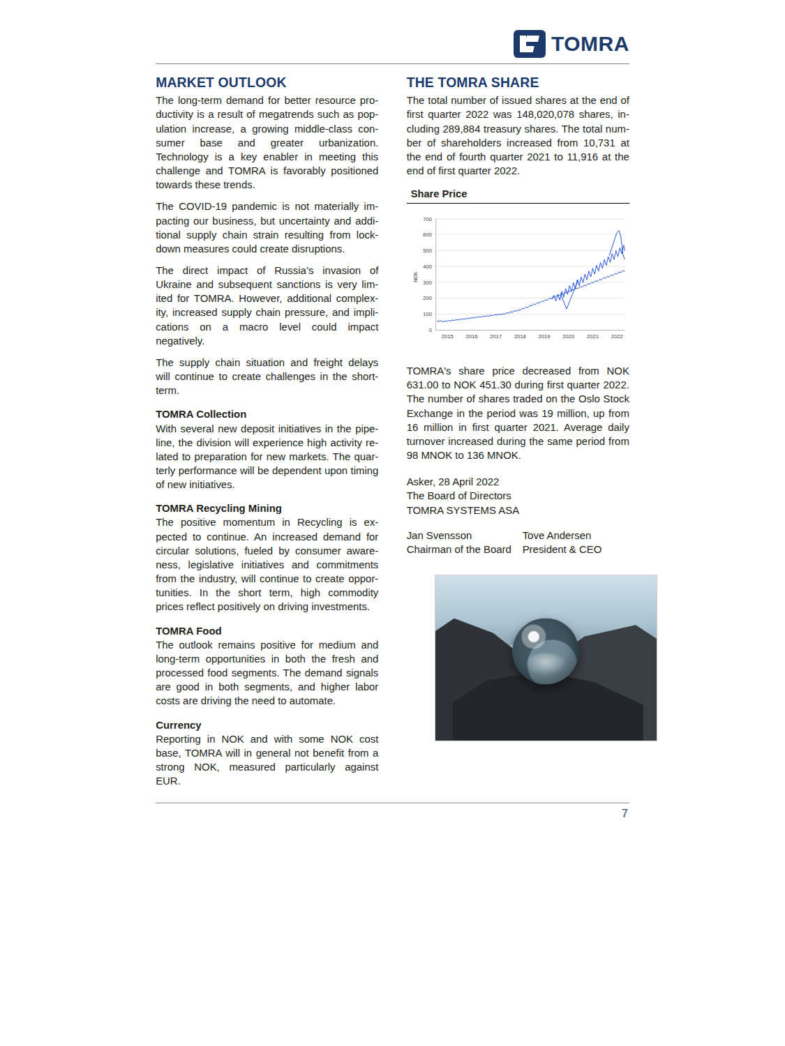TOMRA
MARKET OUTLOOK
The long-term demand for better resource productivity is a result of megatrends such as population increase, a growing middle-class consumer base and greater urbanization. Technology is a key enabler in meeting this challenge and TOMRA is favorably positioned towards these trends.
The COVID-19 pandemic is not materially impacting our business, but uncertainty and additional supply chain strain resulting from lockdown measures could create disruptions.
The direct impact of Russia’s invasion of Ukraine and subsequent sanctions is very limited for TOMRA. However, additional complexity, increased supply chain pressure, and implications on a macro level could impact negatively.
The supply chain situation and freight delays will continue to create challenges in the short-term.
TOMRA Collection
With several new deposit initiatives in the pipeline, the division will experience high activity related to preparation for new markets. The quarterly performance will be dependent upon timing of new initiatives.
TOMRA Recycling Mining
The positive momentum in Recycling is expected to continue. An increased demand for circular solutions, fueled by consumer awareness, legislative initiatives and commitments from the industry, will continue to create opportunities. In the short term, high commodity prices reflect positively on driving investments.
TOMRA Food
The outlook remains positive for medium and long-term opportunities in both the fresh and processed food segments. The demand signals are good in both segments, and higher labor costs are driving the need to automate.
Currency
Reporting in NOK and with some NOK cost base, TOMRA will in general not benefit from a strong NOK, measured particularly against EUR.
THE TOMRA SHARE
The total number of issued shares at the end of first quarter 2022 was 148,020,078 shares, including 289,884 treasury shares. The total number of shareholders increased from 10,731 at the end of fourth quarter 2021 to 11,916 at the end of first quarter 2022.
Share Price
0 100 200 300 400 500 600 700 NOK 2015 2016 2017 2018 2019 2020 2021 2022
TOMRA's share price decreased from NOK 631.00 to NOK 451.30 during first quarter 2022. The number of shares traded on the Oslo Stock Exchange in the period was 19 million, up from 16 million in first quarter 2021. Average daily turnover increased during the same period from 98 MNOK to 136 MNOK.
Asker, 28 April 2022
The Board of Directors
TOMRA SYSTEMS ASA
Jan Svensson
Chairman of the Board
Tove Andersen
President & CEO
7